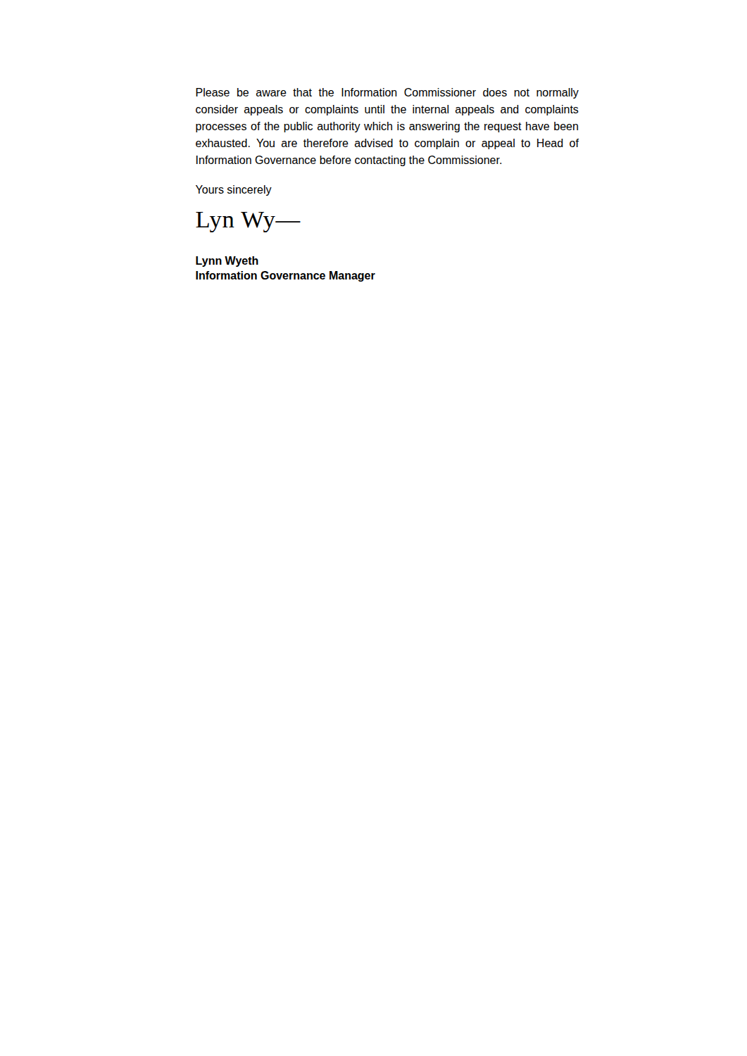Please be aware that the Information Commissioner does not normally consider appeals or complaints until the internal appeals and complaints processes of the public authority which is answering the request have been exhausted. You are therefore advised to complain or appeal to Head of Information Governance before contacting the Commissioner.
Yours sincerely
Lyn Wy—
Lynn Wyeth
Information Governance Manager